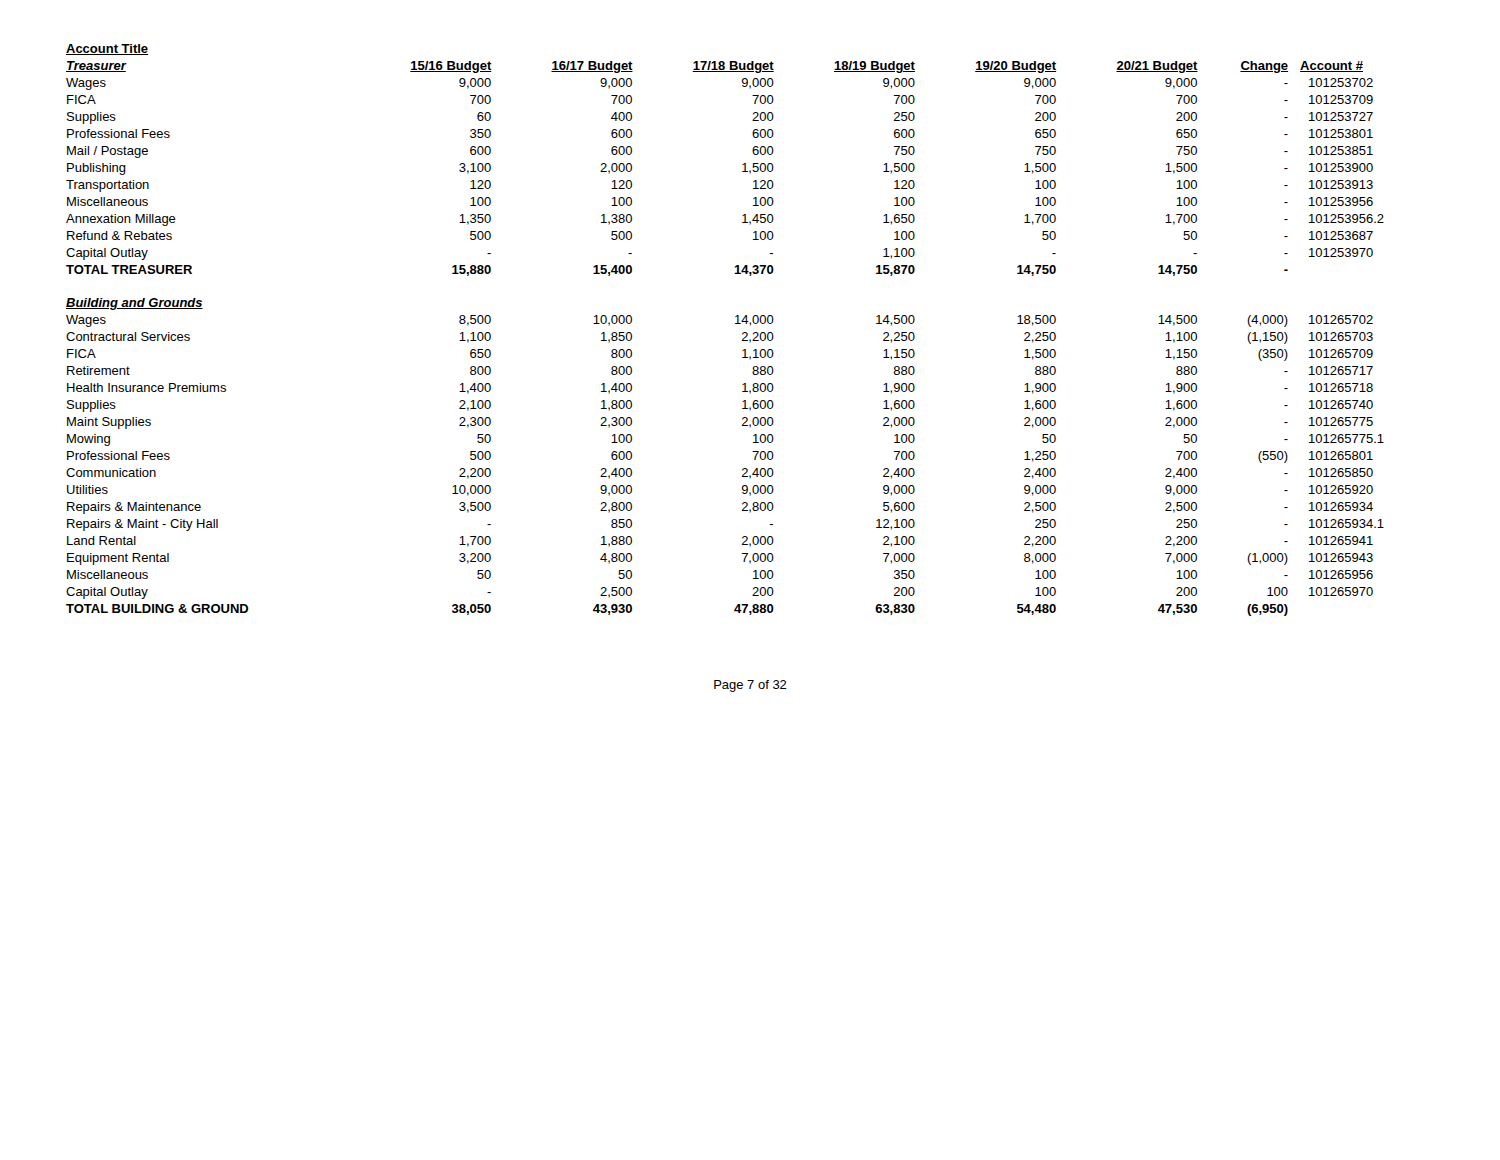| Account Title |
| Treasurer | 15/16 Budget | 16/17 Budget | 17/18 Budget | 18/19 Budget | 19/20 Budget | 20/21 Budget | Change | Account # |
| Wages | 9,000 | 9,000 | 9,000 | 9,000 | 9,000 | 9,000 | - | 101253702 |
| FICA | 700 | 700 | 700 | 700 | 700 | 700 | - | 101253709 |
| Supplies | 60 | 400 | 200 | 250 | 200 | 200 | - | 101253727 |
| Professional Fees | 350 | 600 | 600 | 600 | 650 | 650 | - | 101253801 |
| Mail / Postage | 600 | 600 | 600 | 750 | 750 | 750 | - | 101253851 |
| Publishing | 3,100 | 2,000 | 1,500 | 1,500 | 1,500 | 1,500 | - | 101253900 |
| Transportation | 120 | 120 | 120 | 120 | 100 | 100 | - | 101253913 |
| Miscellaneous | 100 | 100 | 100 | 100 | 100 | 100 | - | 101253956 |
| Annexation Millage | 1,350 | 1,380 | 1,450 | 1,650 | 1,700 | 1,700 | - | 101253956.2 |
| Refund & Rebates | 500 | 500 | 100 | 100 | 50 | 50 | - | 101253687 |
| Capital Outlay | - | - | - | 1,100 | - | - | - | 101253970 |
| TOTAL TREASURER | 15,880 | 15,400 | 14,370 | 15,870 | 14,750 | 14,750 | - | |
| Building and Grounds |
| Wages | 8,500 | 10,000 | 14,000 | 14,500 | 18,500 | 14,500 | (4,000) | 101265702 |
| Contractural Services | 1,100 | 1,850 | 2,200 | 2,250 | 2,250 | 1,100 | (1,150) | 101265703 |
| FICA | 650 | 800 | 1,100 | 1,150 | 1,500 | 1,150 | (350) | 101265709 |
| Retirement | 800 | 800 | 880 | 880 | 880 | 880 | - | 101265717 |
| Health Insurance Premiums | 1,400 | 1,400 | 1,800 | 1,900 | 1,900 | 1,900 | - | 101265718 |
| Supplies | 2,100 | 1,800 | 1,600 | 1,600 | 1,600 | 1,600 | - | 101265740 |
| Maint Supplies | 2,300 | 2,300 | 2,000 | 2,000 | 2,000 | 2,000 | - | 101265775 |
| Mowing | 50 | 100 | 100 | 100 | 50 | 50 | - | 101265775.1 |
| Professional Fees | 500 | 600 | 700 | 700 | 1,250 | 700 | (550) | 101265801 |
| Communication | 2,200 | 2,400 | 2,400 | 2,400 | 2,400 | 2,400 | - | 101265850 |
| Utilities | 10,000 | 9,000 | 9,000 | 9,000 | 9,000 | 9,000 | - | 101265920 |
| Repairs & Maintenance | 3,500 | 2,800 | 2,800 | 5,600 | 2,500 | 2,500 | - | 101265934 |
| Repairs & Maint - City Hall | - | 850 | - | 12,100 | 250 | 250 | - | 101265934.1 |
| Land Rental | 1,700 | 1,880 | 2,000 | 2,100 | 2,200 | 2,200 | - | 101265941 |
| Equipment Rental | 3,200 | 4,800 | 7,000 | 7,000 | 8,000 | 7,000 | (1,000) | 101265943 |
| Miscellaneous | 50 | 50 | 100 | 350 | 100 | 100 | - | 101265956 |
| Capital Outlay | - | 2,500 | 200 | 200 | 100 | 200 | 100 | 101265970 |
| TOTAL BUILDING & GROUND | 38,050 | 43,930 | 47,880 | 63,830 | 54,480 | 47,530 | (6,950) | |
Page 7 of 32